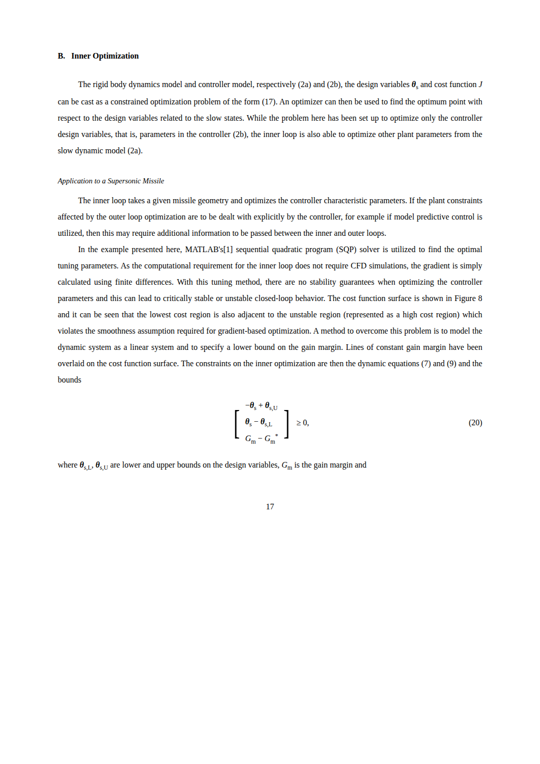B. Inner Optimization
The rigid body dynamics model and controller model, respectively (2a) and (2b), the design variables θs and cost function J can be cast as a constrained optimization problem of the form (17). An optimizer can then be used to find the optimum point with respect to the design variables related to the slow states. While the problem here has been set up to optimize only the controller design variables, that is, parameters in the controller (2b), the inner loop is also able to optimize other plant parameters from the slow dynamic model (2a).
Application to a Supersonic Missile
The inner loop takes a given missile geometry and optimizes the controller characteristic parameters. If the plant constraints affected by the outer loop optimization are to be dealt with explicitly by the controller, for example if model predictive control is utilized, then this may require additional information to be passed between the inner and outer loops.
In the example presented here, MATLAB's[1] sequential quadratic program (SQP) solver is utilized to find the optimal tuning parameters. As the computational requirement for the inner loop does not require CFD simulations, the gradient is simply calculated using finite differences. With this tuning method, there are no stability guarantees when optimizing the controller parameters and this can lead to critically stable or unstable closed-loop behavior. The cost function surface is shown in Figure 8 and it can be seen that the lowest cost region is also adjacent to the unstable region (represented as a high cost region) which violates the smoothness assumption required for gradient-based optimization. A method to overcome this problem is to model the dynamic system as a linear system and to specify a lower bound on the gain margin. Lines of constant gain margin have been overlaid on the cost function surface. The constraints on the inner optimization are then the dynamic equations (7) and (9) and the bounds
[ −θs + θs,U θs − θs,L Gm − Gm* ]
≥ 0, (20)
where θs,L, θs,U are lower and upper bounds on the design variables, Gm is the gain margin and
17